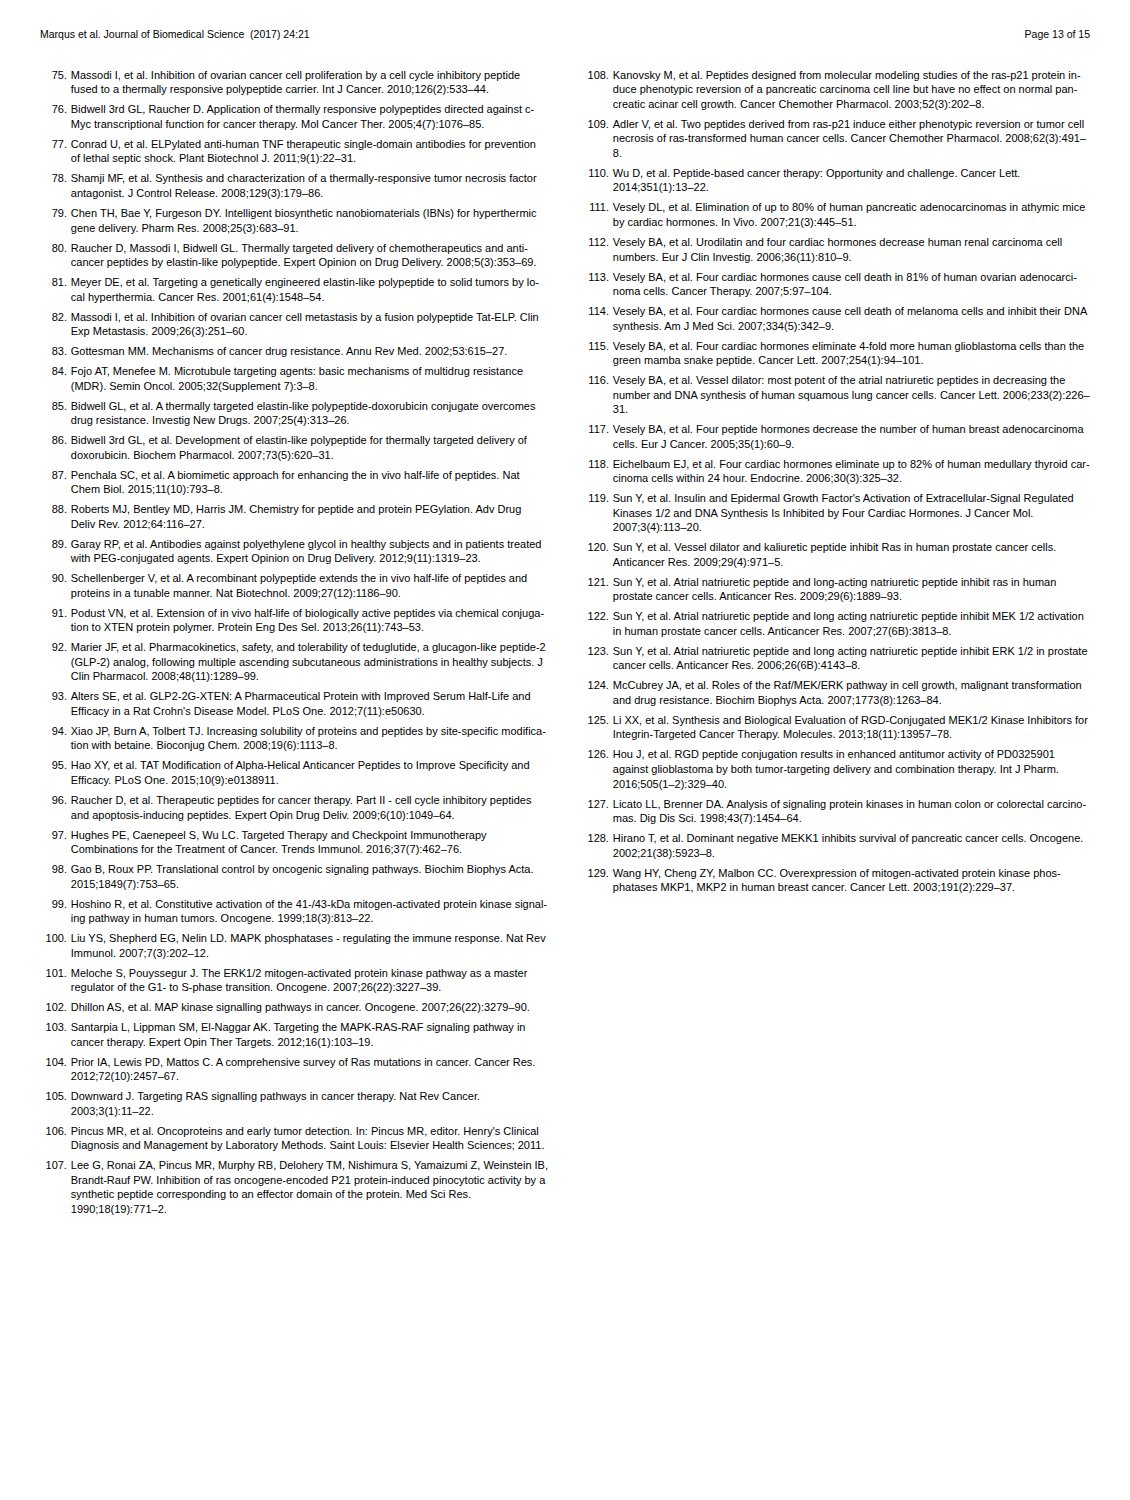Marqus et al. Journal of Biomedical Science (2017) 24:21 Page 13 of 15
75. Massodi I, et al. Inhibition of ovarian cancer cell proliferation by a cell cycle inhibitory peptide fused to a thermally responsive polypeptide carrier. Int J Cancer. 2010;126(2):533–44.
76. Bidwell 3rd GL, Raucher D. Application of thermally responsive polypeptides directed against c-Myc transcriptional function for cancer therapy. Mol Cancer Ther. 2005;4(7):1076–85.
77. Conrad U, et al. ELPylated anti-human TNF therapeutic single-domain antibodies for prevention of lethal septic shock. Plant Biotechnol J. 2011;9(1):22–31.
78. Shamji MF, et al. Synthesis and characterization of a thermally-responsive tumor necrosis factor antagonist. J Control Release. 2008;129(3):179–86.
79. Chen TH, Bae Y, Furgeson DY. Intelligent biosynthetic nanobiomaterials (IBNs) for hyperthermic gene delivery. Pharm Res. 2008;25(3):683–91.
80. Raucher D, Massodi I, Bidwell GL. Thermally targeted delivery of chemotherapeutics and anti-cancer peptides by elastin-like polypeptide. Expert Opinion on Drug Delivery. 2008;5(3):353–69.
81. Meyer DE, et al. Targeting a genetically engineered elastin-like polypeptide to solid tumors by local hyperthermia. Cancer Res. 2001;61(4):1548–54.
82. Massodi I, et al. Inhibition of ovarian cancer cell metastasis by a fusion polypeptide Tat-ELP. Clin Exp Metastasis. 2009;26(3):251–60.
83. Gottesman MM. Mechanisms of cancer drug resistance. Annu Rev Med. 2002;53:615–27.
84. Fojo AT, Menefee M. Microtubule targeting agents: basic mechanisms of multidrug resistance (MDR). Semin Oncol. 2005;32(Supplement 7):3–8.
85. Bidwell GL, et al. A thermally targeted elastin-like polypeptide-doxorubicin conjugate overcomes drug resistance. Investig New Drugs. 2007;25(4):313–26.
86. Bidwell 3rd GL, et al. Development of elastin-like polypeptide for thermally targeted delivery of doxorubicin. Biochem Pharmacol. 2007;73(5):620–31.
87. Penchala SC, et al. A biomimetic approach for enhancing the in vivo half-life of peptides. Nat Chem Biol. 2015;11(10):793–8.
88. Roberts MJ, Bentley MD, Harris JM. Chemistry for peptide and protein PEGylation. Adv Drug Deliv Rev. 2012;64:116–27.
89. Garay RP, et al. Antibodies against polyethylene glycol in healthy subjects and in patients treated with PEG-conjugated agents. Expert Opinion on Drug Delivery. 2012;9(11):1319–23.
90. Schellenberger V, et al. A recombinant polypeptide extends the in vivo half-life of peptides and proteins in a tunable manner. Nat Biotechnol. 2009;27(12):1186–90.
91. Podust VN, et al. Extension of in vivo half-life of biologically active peptides via chemical conjugation to XTEN protein polymer. Protein Eng Des Sel. 2013;26(11):743–53.
92. Marier JF, et al. Pharmacokinetics, safety, and tolerability of teduglutide, a glucagon-like peptide-2 (GLP-2) analog, following multiple ascending subcutaneous administrations in healthy subjects. J Clin Pharmacol. 2008;48(11):1289–99.
93. Alters SE, et al. GLP2-2G-XTEN: A Pharmaceutical Protein with Improved Serum Half-Life and Efficacy in a Rat Crohn's Disease Model. PLoS One. 2012;7(11):e50630.
94. Xiao JP, Burn A, Tolbert TJ. Increasing solubility of proteins and peptides by site-specific modification with betaine. Bioconjug Chem. 2008;19(6):1113–8.
95. Hao XY, et al. TAT Modification of Alpha-Helical Anticancer Peptides to Improve Specificity and Efficacy. PLoS One. 2015;10(9):e0138911.
96. Raucher D, et al. Therapeutic peptides for cancer therapy. Part II - cell cycle inhibitory peptides and apoptosis-inducing peptides. Expert Opin Drug Deliv. 2009;6(10):1049–64.
97. Hughes PE, Caenepeel S, Wu LC. Targeted Therapy and Checkpoint Immunotherapy Combinations for the Treatment of Cancer. Trends Immunol. 2016;37(7):462–76.
98. Gao B, Roux PP. Translational control by oncogenic signaling pathways. Biochim Biophys Acta. 2015;1849(7):753–65.
99. Hoshino R, et al. Constitutive activation of the 41-/43-kDa mitogen-activated protein kinase signaling pathway in human tumors. Oncogene. 1999;18(3):813–22.
100. Liu YS, Shepherd EG, Nelin LD. MAPK phosphatases - regulating the immune response. Nat Rev Immunol. 2007;7(3):202–12.
101. Meloche S, Pouyssegur J. The ERK1/2 mitogen-activated protein kinase pathway as a master regulator of the G1- to S-phase transition. Oncogene. 2007;26(22):3227–39.
102. Dhillon AS, et al. MAP kinase signalling pathways in cancer. Oncogene. 2007;26(22):3279–90.
103. Santarpia L, Lippman SM, El-Naggar AK. Targeting the MAPK-RAS-RAF signaling pathway in cancer therapy. Expert Opin Ther Targets. 2012;16(1):103–19.
104. Prior IA, Lewis PD, Mattos C. A comprehensive survey of Ras mutations in cancer. Cancer Res. 2012;72(10):2457–67.
105. Downward J. Targeting RAS signalling pathways in cancer therapy. Nat Rev Cancer. 2003;3(1):11–22.
106. Pincus MR, et al. Oncoproteins and early tumor detection. In: Pincus MR, editor. Henry's Clinical Diagnosis and Management by Laboratory Methods. Saint Louis: Elsevier Health Sciences; 2011.
107. Lee G, Ronai ZA, Pincus MR, Murphy RB, Delohery TM, Nishimura S, Yamaizumi Z, Weinstein IB, Brandt-Rauf PW. Inhibition of ras oncogene-encoded P21 protein-induced pinocytotic activity by a synthetic peptide corresponding to an effector domain of the protein. Med Sci Res. 1990;18(19):771–2.
108. Kanovsky M, et al. Peptides designed from molecular modeling studies of the ras-p21 protein induce phenotypic reversion of a pancreatic carcinoma cell line but have no effect on normal pancreatic acinar cell growth. Cancer Chemother Pharmacol. 2003;52(3):202–8.
109. Adler V, et al. Two peptides derived from ras-p21 induce either phenotypic reversion or tumor cell necrosis of ras-transformed human cancer cells. Cancer Chemother Pharmacol. 2008;62(3):491–8.
110. Wu D, et al. Peptide-based cancer therapy: Opportunity and challenge. Cancer Lett. 2014;351(1):13–22.
111. Vesely DL, et al. Elimination of up to 80% of human pancreatic adenocarcinomas in athymic mice by cardiac hormones. In Vivo. 2007;21(3):445–51.
112. Vesely BA, et al. Urodilatin and four cardiac hormones decrease human renal carcinoma cell numbers. Eur J Clin Investig. 2006;36(11):810–9.
113. Vesely BA, et al. Four cardiac hormones cause cell death in 81% of human ovarian adenocarcinoma cells. Cancer Therapy. 2007;5:97–104.
114. Vesely BA, et al. Four cardiac hormones cause cell death of melanoma cells and inhibit their DNA synthesis. Am J Med Sci. 2007;334(5):342–9.
115. Vesely BA, et al. Four cardiac hormones eliminate 4-fold more human glioblastoma cells than the green mamba snake peptide. Cancer Lett. 2007;254(1):94–101.
116. Vesely BA, et al. Vessel dilator: most potent of the atrial natriuretic peptides in decreasing the number and DNA synthesis of human squamous lung cancer cells. Cancer Lett. 2006;233(2):226–31.
117. Vesely BA, et al. Four peptide hormones decrease the number of human breast adenocarcinoma cells. Eur J Cancer. 2005;35(1):60–9.
118. Eichelbaum EJ, et al. Four cardiac hormones eliminate up to 82% of human medullary thyroid carcinoma cells within 24 hour. Endocrine. 2006;30(3):325–32.
119. Sun Y, et al. Insulin and Epidermal Growth Factor's Activation of Extracellular-Signal Regulated Kinases 1/2 and DNA Synthesis Is Inhibited by Four Cardiac Hormones. J Cancer Mol. 2007;3(4):113–20.
120. Sun Y, et al. Vessel dilator and kaliuretic peptide inhibit Ras in human prostate cancer cells. Anticancer Res. 2009;29(4):971–5.
121. Sun Y, et al. Atrial natriuretic peptide and long-acting natriuretic peptide inhibit ras in human prostate cancer cells. Anticancer Res. 2009;29(6):1889–93.
122. Sun Y, et al. Atrial natriuretic peptide and long acting natriuretic peptide inhibit MEK 1/2 activation in human prostate cancer cells. Anticancer Res. 2007;27(6B):3813–8.
123. Sun Y, et al. Atrial natriuretic peptide and long acting natriuretic peptide inhibit ERK 1/2 in prostate cancer cells. Anticancer Res. 2006;26(6B):4143–8.
124. McCubrey JA, et al. Roles of the Raf/MEK/ERK pathway in cell growth, malignant transformation and drug resistance. Biochim Biophys Acta. 2007;1773(8):1263–84.
125. Li XX, et al. Synthesis and Biological Evaluation of RGD-Conjugated MEK1/2 Kinase Inhibitors for Integrin-Targeted Cancer Therapy. Molecules. 2013;18(11):13957–78.
126. Hou J, et al. RGD peptide conjugation results in enhanced antitumor activity of PD0325901 against glioblastoma by both tumor-targeting delivery and combination therapy. Int J Pharm. 2016;505(1–2):329–40.
127. Licato LL, Brenner DA. Analysis of signaling protein kinases in human colon or colorectal carcinomas. Dig Dis Sci. 1998;43(7):1454–64.
128. Hirano T, et al. Dominant negative MEKK1 inhibits survival of pancreatic cancer cells. Oncogene. 2002;21(38):5923–8.
129. Wang HY, Cheng ZY, Malbon CC. Overexpression of mitogen-activated protein kinase phosphatases MKP1, MKP2 in human breast cancer. Cancer Lett. 2003;191(2):229–37.